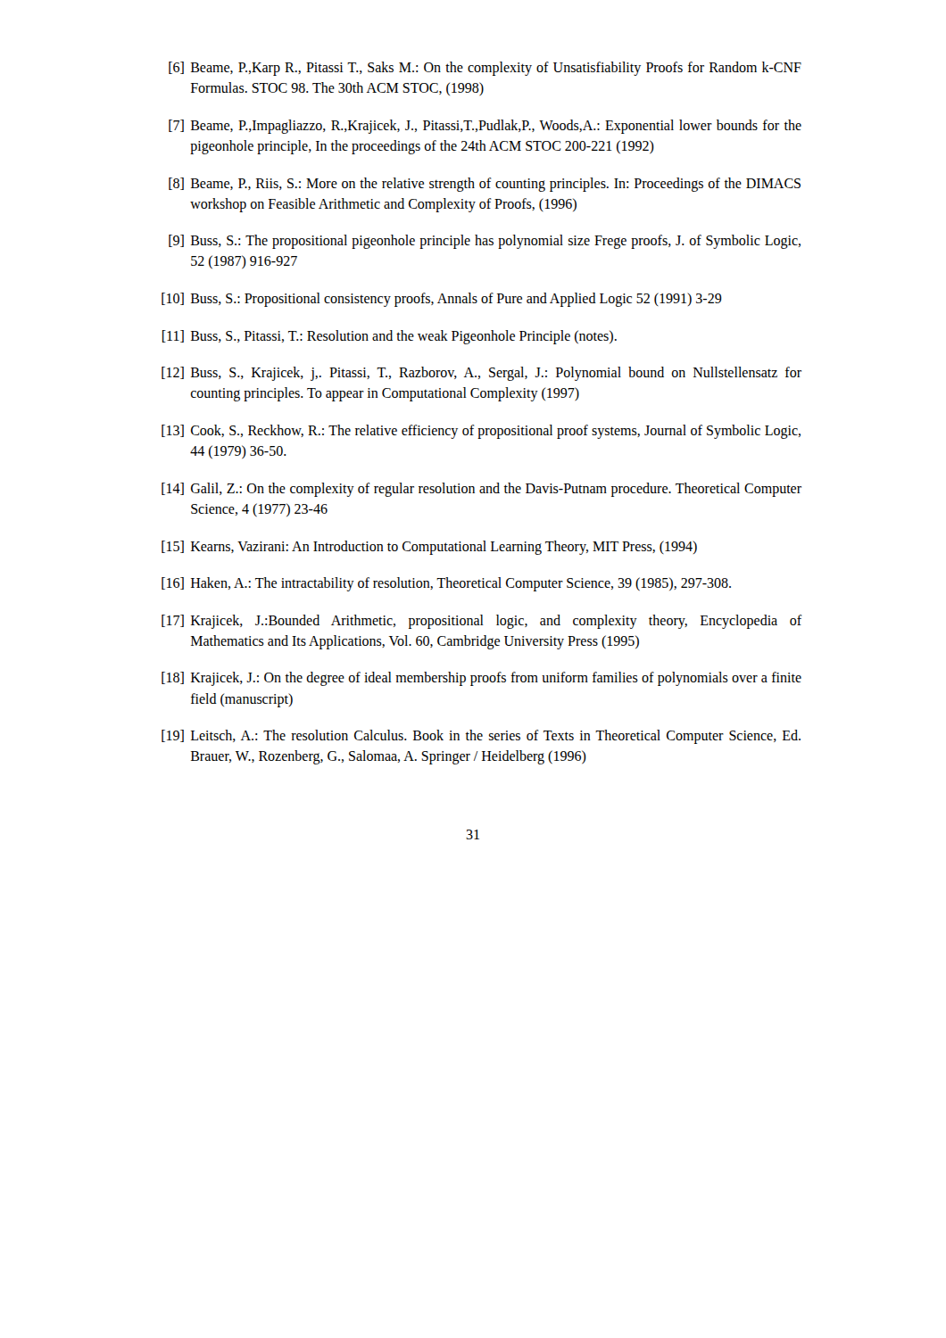Beame, P.,Karp R., Pitassi T., Saks M.: On the complexity of Unsatisfiability Proofs for Random k-CNF Formulas. STOC 98. The 30th ACM STOC, (1998)
Beame, P.,Impagliazzo, R.,Krajicek, J., Pitassi,T.,Pudlak,P., Woods,A.: Exponential lower bounds for the pigeonhole principle, In the proceedings of the 24th ACM STOC 200-221 (1992)
Beame, P., Riis, S.: More on the relative strength of counting principles. In: Proceedings of the DIMACS workshop on Feasible Arithmetic and Complexity of Proofs, (1996)
Buss, S.: The propositional pigeonhole principle has polynomial size Frege proofs, J. of Symbolic Logic, 52 (1987) 916-927
Buss, S.: Propositional consistency proofs, Annals of Pure and Applied Logic 52 (1991) 3-29
Buss, S., Pitassi, T.: Resolution and the weak Pigeonhole Principle (notes).
Buss, S., Krajicek, j,. Pitassi, T., Razborov, A., Sergal, J.: Polynomial bound on Nullstellensatz for counting principles. To appear in Computational Complexity (1997)
Cook, S., Reckhow, R.: The relative efficiency of propositional proof systems, Journal of Symbolic Logic, 44 (1979) 36-50.
Galil, Z.: On the complexity of regular resolution and the Davis-Putnam procedure. Theoretical Computer Science, 4 (1977) 23-46
Kearns, Vazirani: An Introduction to Computational Learning Theory, MIT Press, (1994)
Haken, A.: The intractability of resolution, Theoretical Computer Science, 39 (1985), 297-308.
Krajicek, J.:Bounded Arithmetic, propositional logic, and complexity theory, Encyclopedia of Mathematics and Its Applications, Vol. 60, Cambridge University Press (1995)
Krajicek, J.: On the degree of ideal membership proofs from uniform families of polynomials over a finite field (manuscript)
Leitsch, A.: The resolution Calculus. Book in the series of Texts in Theoretical Computer Science, Ed. Brauer, W., Rozenberg, G., Salomaa, A. Springer / Heidelberg (1996)
31